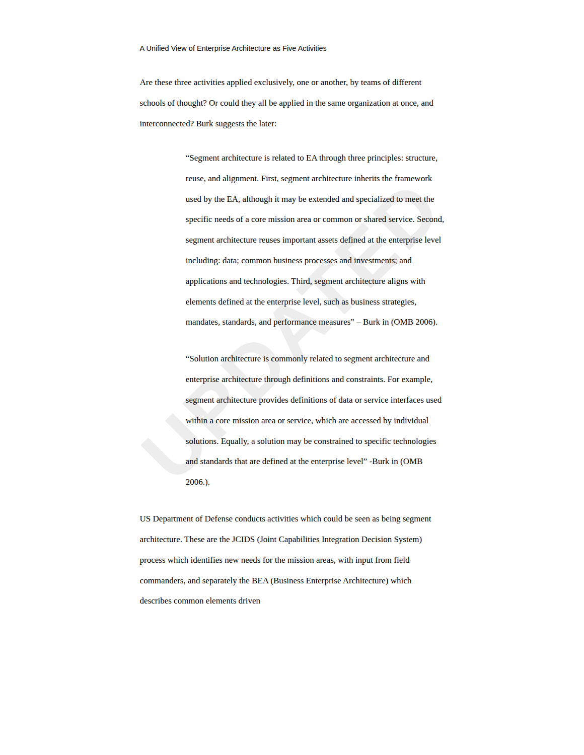UPDATED
A Unified View of Enterprise Architecture as Five Activities
Are these three activities applied exclusively, one or another, by teams of different schools of thought? Or could they all be applied in the same organization at once, and interconnected? Burk suggests the later:
“Segment architecture is related to EA through three principles: structure, reuse, and alignment. First, segment architecture inherits the framework used by the EA, although it may be extended and specialized to meet the specific needs of a core mission area or common or shared service. Second, segment architecture reuses important assets defined at the enterprise level including: data; common business processes and investments; and applications and technologies. Third, segment architecture aligns with elements defined at the enterprise level, such as business strategies, mandates, standards, and performance measures” – Burk in (OMB 2006).
“Solution architecture is commonly related to segment architecture and enterprise architecture through definitions and constraints. For example, segment architecture provides definitions of data or service interfaces used within a core mission area or service, which are accessed by individual solutions. Equally, a solution may be constrained to specific technologies and standards that are defined at the enterprise level” -Burk in (OMB 2006.).
US Department of Defense conducts activities which could be seen as being segment architecture. These are the JCIDS (Joint Capabilities Integration Decision System) process which identifies new needs for the mission areas, with input from field commanders, and separately the BEA (Business Enterprise Architecture) which describes common elements driven